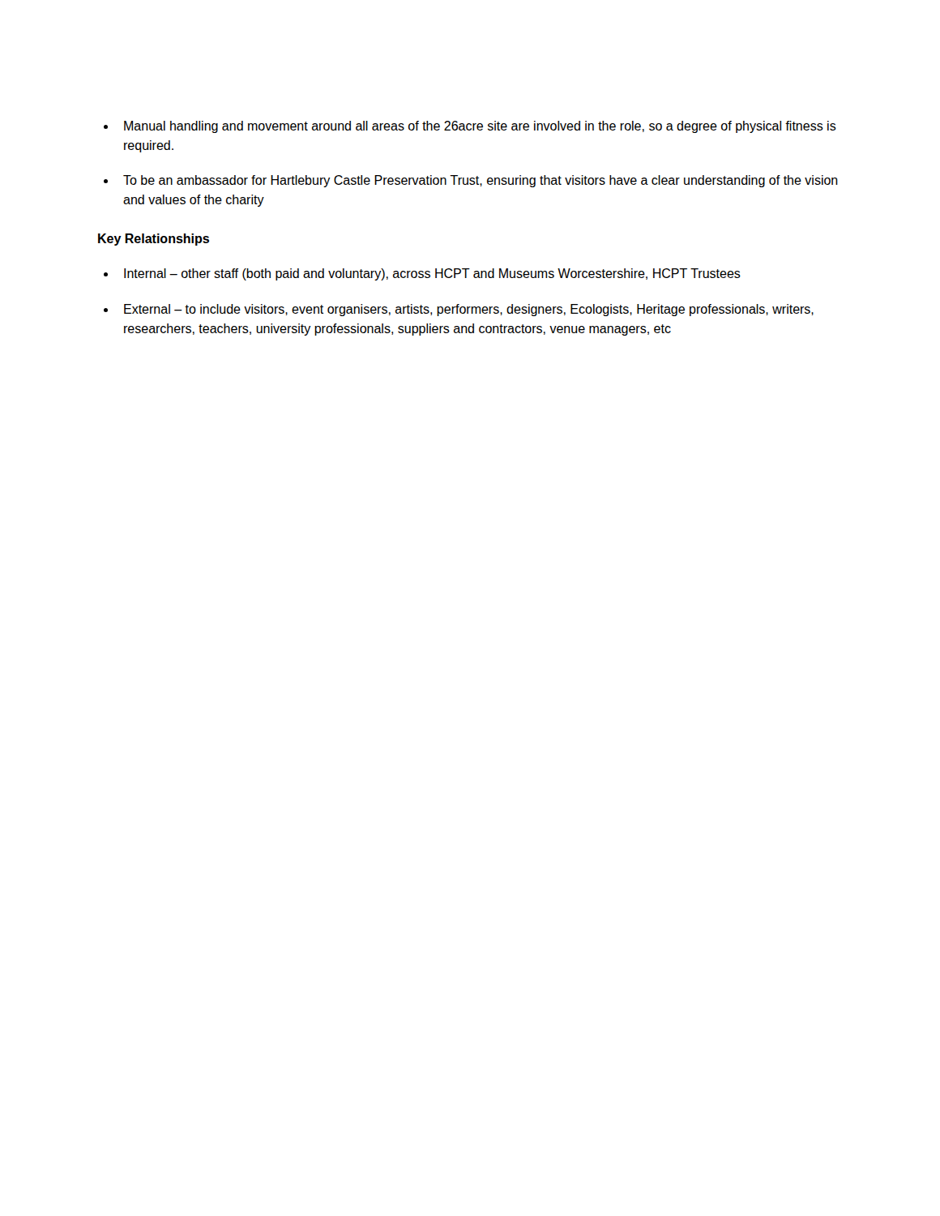Manual handling and movement around all areas of the 26acre site are involved in the role, so a degree of physical fitness is required.
To be an ambassador for Hartlebury Castle Preservation Trust, ensuring that visitors have a clear understanding of the vision and values of the charity
Key Relationships
Internal – other staff (both paid and voluntary), across HCPT and Museums Worcestershire, HCPT Trustees
External – to include visitors, event organisers, artists, performers, designers, Ecologists, Heritage professionals, writers, researchers, teachers, university professionals, suppliers and contractors, venue managers, etc